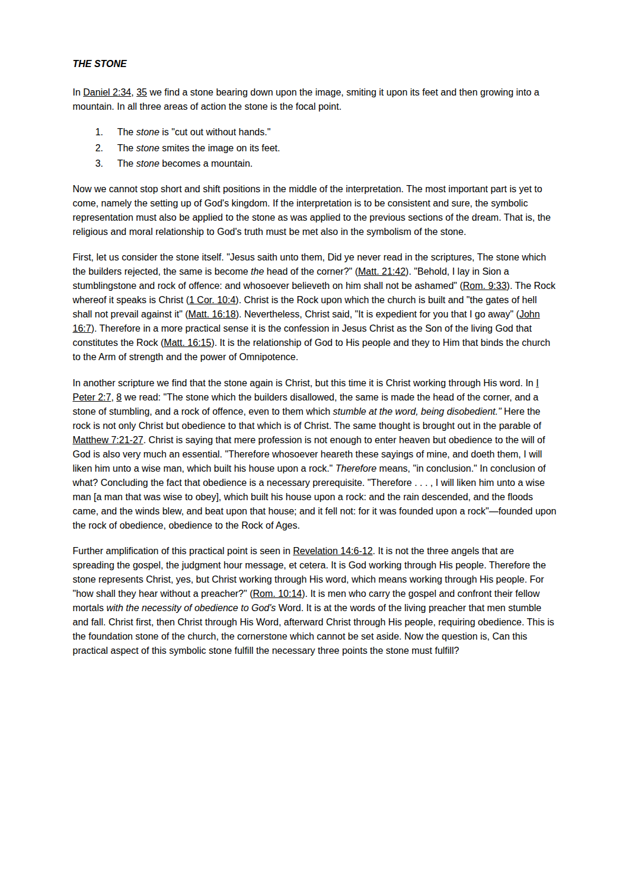THE STONE
In Daniel 2:34, 35 we find a stone bearing down upon the image, smiting it upon its feet and then growing into a mountain. In all three areas of action the stone is the focal point.
The stone is "cut out without hands."
The stone smites the image on its feet.
The stone becomes a mountain.
Now we cannot stop short and shift positions in the middle of the interpretation. The most important part is yet to come, namely the setting up of God's kingdom. If the interpretation is to be consistent and sure, the symbolic representation must also be applied to the stone as was applied to the previous sections of the dream. That is, the religious and moral relationship to God's truth must be met also in the symbolism of the stone.
First, let us consider the stone itself. "Jesus saith unto them, Did ye never read in the scriptures, The stone which the builders rejected, the same is become the head of the corner?" (Matt. 21:42). "Behold, I lay in Sion a stumblingstone and rock of offence: and whosoever believeth on him shall not be ashamed" (Rom. 9:33). The Rock whereof it speaks is Christ (1 Cor. 10:4). Christ is the Rock upon which the church is built and "the gates of hell shall not prevail against it" (Matt. 16:18). Nevertheless, Christ said, "It is expedient for you that I go away" (John 16:7). Therefore in a more practical sense it is the confession in Jesus Christ as the Son of the living God that constitutes the Rock (Matt. 16:15). It is the relationship of God to His people and they to Him that binds the church to the Arm of strength and the power of Omnipotence.
In another scripture we find that the stone again is Christ, but this time it is Christ working through His word. In I Peter 2:7, 8 we read: "The stone which the builders disallowed, the same is made the head of the corner, and a stone of stumbling, and a rock of offence, even to them which stumble at the word, being disobedient." Here the rock is not only Christ but obedience to that which is of Christ. The same thought is brought out in the parable of Matthew 7:21-27. Christ is saying that mere profession is not enough to enter heaven but obedience to the will of God is also very much an essential. "Therefore whosoever heareth these sayings of mine, and doeth them, I will liken him unto a wise man, which built his house upon a rock." Therefore means, "in conclusion." In conclusion of what? Concluding the fact that obedience is a necessary prerequisite. "Therefore . . . , I will liken him unto a wise man [a man that was wise to obey], which built his house upon a rock: and the rain descended, and the floods came, and the winds blew, and beat upon that house; and it fell not: for it was founded upon a rock"—founded upon the rock of obedience, obedience to the Rock of Ages.
Further amplification of this practical point is seen in Revelation 14:6-12. It is not the three angels that are spreading the gospel, the judgment hour message, et cetera. It is God working through His people. Therefore the stone represents Christ, yes, but Christ working through His word, which means working through His people. For "how shall they hear without a preacher?" (Rom. 10:14). It is men who carry the gospel and confront their fellow mortals with the necessity of obedience to God's Word. It is at the words of the living preacher that men stumble and fall. Christ first, then Christ through His Word, afterward Christ through His people, requiring obedience. This is the foundation stone of the church, the cornerstone which cannot be set aside. Now the question is, Can this practical aspect of this symbolic stone fulfill the necessary three points the stone must fulfill?